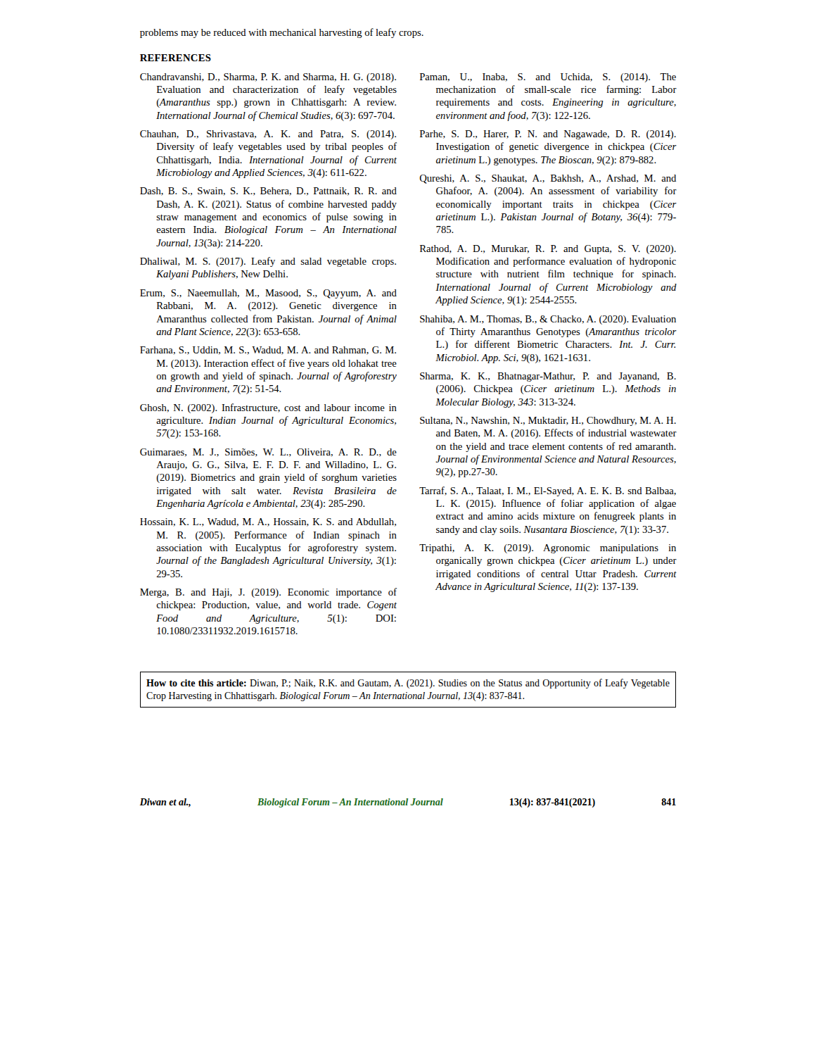problems may be reduced with mechanical harvesting of leafy crops.
REFERENCES
Chandravanshi, D., Sharma, P. K. and Sharma, H. G. (2018). Evaluation and characterization of leafy vegetables (Amaranthus spp.) grown in Chhattisgarh: A review. International Journal of Chemical Studies, 6(3): 697-704.
Chauhan, D., Shrivastava, A. K. and Patra, S. (2014). Diversity of leafy vegetables used by tribal peoples of Chhattisgarh, India. International Journal of Current Microbiology and Applied Sciences, 3(4): 611-622.
Dash, B. S., Swain, S. K., Behera, D., Pattnaik, R. R. and Dash, A. K. (2021). Status of combine harvested paddy straw management and economics of pulse sowing in eastern India. Biological Forum – An International Journal, 13(3a): 214-220.
Dhaliwal, M. S. (2017). Leafy and salad vegetable crops. Kalyani Publishers, New Delhi.
Erum, S., Naeemullah, M., Masood, S., Qayyum, A. and Rabbani, M. A. (2012). Genetic divergence in Amaranthus collected from Pakistan. Journal of Animal and Plant Science, 22(3): 653-658.
Farhana, S., Uddin, M. S., Wadud, M. A. and Rahman, G. M. M. (2013). Interaction effect of five years old lohakat tree on growth and yield of spinach. Journal of Agroforestry and Environment, 7(2): 51-54.
Ghosh, N. (2002). Infrastructure, cost and labour income in agriculture. Indian Journal of Agricultural Economics, 57(2): 153-168.
Guimaraes, M. J., Simões, W. L., Oliveira, A. R. D., de Araujo, G. G., Silva, E. F. D. F. and Willadino, L. G. (2019). Biometrics and grain yield of sorghum varieties irrigated with salt water. Revista Brasileira de Engenharia Agrícola e Ambiental, 23(4): 285-290.
Hossain, K. L., Wadud, M. A., Hossain, K. S. and Abdullah, M. R. (2005). Performance of Indian spinach in association with Eucalyptus for agroforestry system. Journal of the Bangladesh Agricultural University, 3(1): 29-35.
Merga, B. and Haji, J. (2019). Economic importance of chickpea: Production, value, and world trade. Cogent Food and Agriculture, 5(1): DOI: 10.1080/23311932.2019.1615718.
Paman, U., Inaba, S. and Uchida, S. (2014). The mechanization of small-scale rice farming: Labor requirements and costs. Engineering in agriculture, environment and food, 7(3): 122-126.
Parhe, S. D., Harer, P. N. and Nagawade, D. R. (2014). Investigation of genetic divergence in chickpea (Cicer arietinum L.) genotypes. The Bioscan, 9(2): 879-882.
Qureshi, A. S., Shaukat, A., Bakhsh, A., Arshad, M. and Ghafoor, A. (2004). An assessment of variability for economically important traits in chickpea (Cicer arietinum L.). Pakistan Journal of Botany, 36(4): 779-785.
Rathod, A. D., Murukar, R. P. and Gupta, S. V. (2020). Modification and performance evaluation of hydroponic structure with nutrient film technique for spinach. International Journal of Current Microbiology and Applied Science, 9(1): 2544-2555.
Shahiba, A. M., Thomas, B., & Chacko, A. (2020). Evaluation of Thirty Amaranthus Genotypes (Amaranthus tricolor L.) for different Biometric Characters. Int. J. Curr. Microbiol. App. Sci, 9(8), 1621-1631.
Sharma, K. K., Bhatnagar-Mathur, P. and Jayanand, B. (2006). Chickpea (Cicer arietinum L.). Methods in Molecular Biology, 343: 313-324.
Sultana, N., Nawshin, N., Muktadir, H., Chowdhury, M. A. H. and Baten, M. A. (2016). Effects of industrial wastewater on the yield and trace element contents of red amaranth. Journal of Environmental Science and Natural Resources, 9(2), pp.27-30.
Tarraf, S. A., Talaat, I. M., El-Sayed, A. E. K. B. snd Balbaa, L. K. (2015). Influence of foliar application of algae extract and amino acids mixture on fenugreek plants in sandy and clay soils. Nusantara Bioscience, 7(1): 33-37.
Tripathi, A. K. (2019). Agronomic manipulations in organically grown chickpea (Cicer arietinum L.) under irrigated conditions of central Uttar Pradesh. Current Advance in Agricultural Science, 11(2): 137-139.
How to cite this article: Diwan, P.; Naik, R.K. and Gautam, A. (2021). Studies on the Status and Opportunity of Leafy Vegetable Crop Harvesting in Chhattisgarh. Biological Forum – An International Journal, 13(4): 837-841.
Diwan et al., Biological Forum – An International Journal 13(4): 837-841(2021) 841